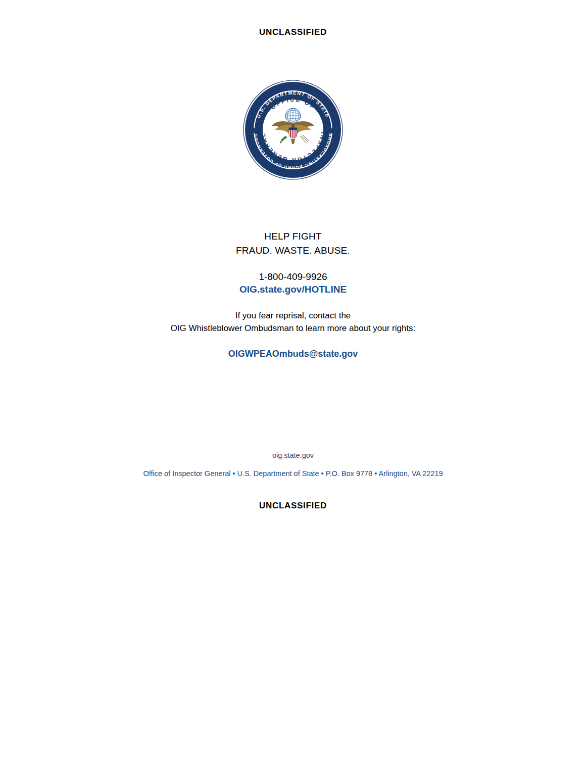UNCLASSIFIED
U.S. DEPARTMENT OF STATE BROADCASTING BOARD OF GOVERNORS OFFICE OF INSPECTOR GENERAL
HELP FIGHT
FRAUD. WASTE. ABUSE.
1-800-409-9926
OIG.state.gov/HOTLINE
If you fear reprisal, contact the
OIG Whistleblower Ombudsman to learn more about your rights:
OIGWPEAOmbuds@state.gov
oig.state.gov
Office of Inspector General • U.S. Department of State • P.O. Box 9778 • Arlington, VA 22219
UNCLASSIFIED